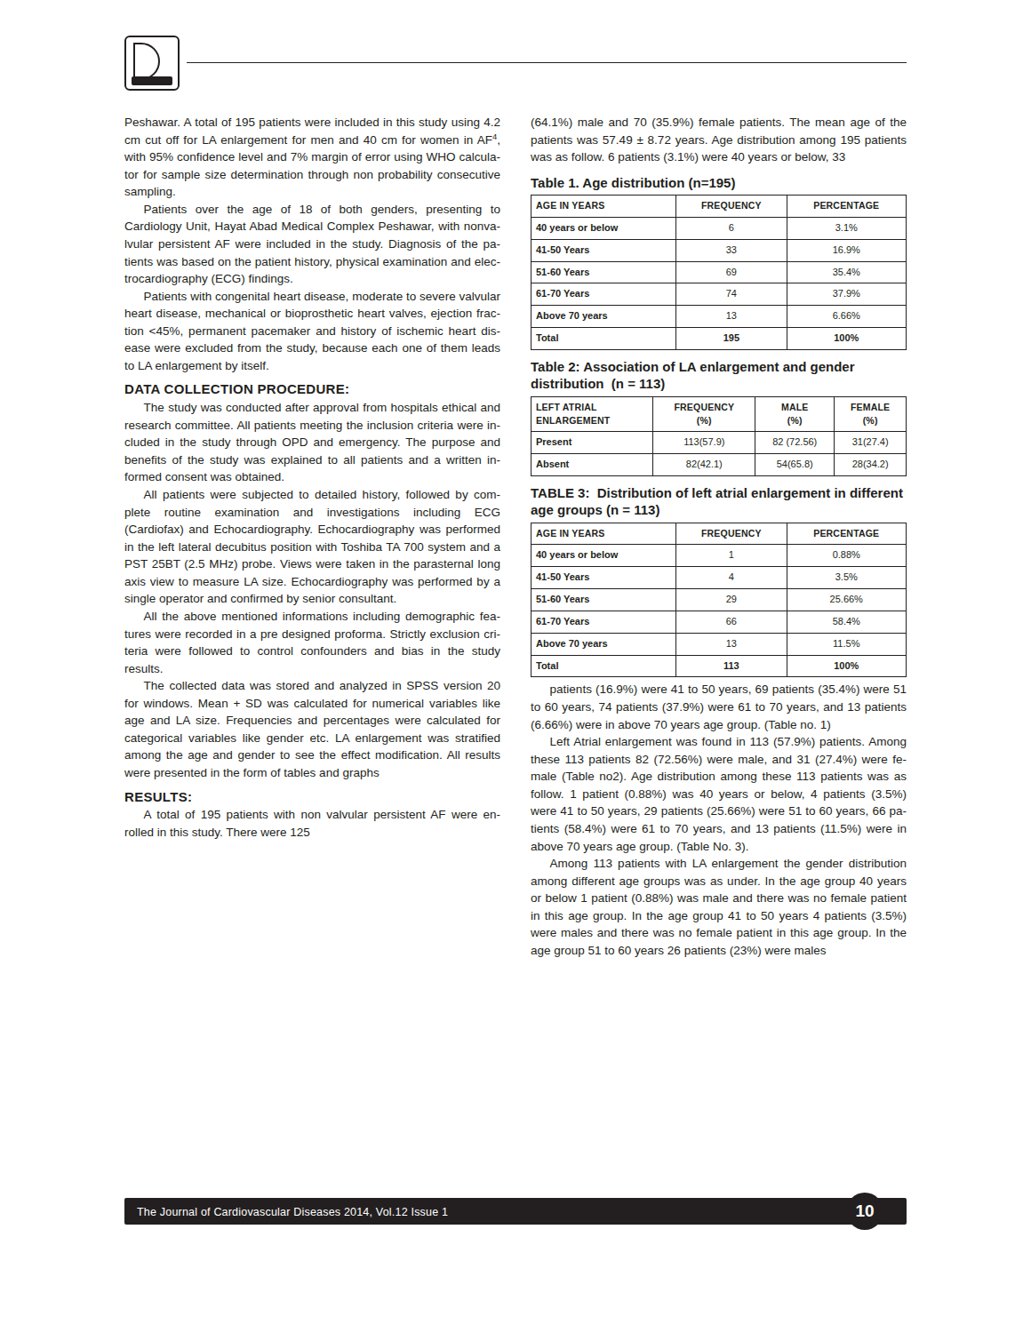Peshawar. A total of 195 patients were included in this study using 4.2 cm cut off for LA enlargement for men and 40 cm for women in AF4, with 95% confidence level and 7% margin of error using WHO calculator for sample size determination through non probability consecutive sampling.
Patients over the age of 18 of both genders, presenting to Cardiology Unit, Hayat Abad Medical Complex Peshawar, with nonvalvular persistent AF were included in the study. Diagnosis of the patients was based on the patient history, physical examination and electrocardiography (ECG) findings.
Patients with congenital heart disease, moderate to severe valvular heart disease, mechanical or bioprosthetic heart valves, ejection fraction <45%, permanent pacemaker and history of ischemic heart disease were excluded from the study, because each one of them leads to LA enlargement by itself.
Data Collection Procedure:
The study was conducted after approval from hospitals ethical and research committee. All patients meeting the inclusion criteria were included in the study through OPD and emergency. The purpose and benefits of the study was explained to all patients and a written informed consent was obtained.
All patients were subjected to detailed history, followed by complete routine examination and investigations including ECG (Cardiofax) and Echocardiography. Echocardiography was performed in the left lateral decubitus position with Toshiba TA 700 system and a PST 25BT (2.5 MHz) probe. Views were taken in the parasternal long axis view to measure LA size. Echocardiography was performed by a single operator and confirmed by senior consultant.
All the above mentioned informations including demographic features were recorded in a pre designed proforma. Strictly exclusion criteria were followed to control confounders and bias in the study results.
The collected data was stored and analyzed in SPSS version 20 for windows. Mean + SD was calculated for numerical variables like age and LA size. Frequencies and percentages were calculated for categorical variables like gender etc. LA enlargement was stratified among the age and gender to see the effect modification. All results were presented in the form of tables and graphs
Results:
A total of 195 patients with non valvular persistent AF were enrolled in this study. There were 125
(64.1%) male and 70 (35.9%) female patients. The mean age of the patients was 57.49 ± 8.72 years. Age distribution among 195 patients was as follow. 6 patients (3.1%) were 40 years or below, 33
Table 1. Age distribution (n=195)
| AGE IN YEARS | FREQUENCY | PERCENTAGE |
| --- | --- | --- |
| 40 years or below | 6 | 3.1% |
| 41-50 Years | 33 | 16.9% |
| 51-60 Years | 69 | 35.4% |
| 61-70 Years | 74 | 37.9% |
| Above 70 years | 13 | 6.66% |
| Total | 195 | 100% |
Table 2: Association of LA enlargement and gender distribution (n = 113)
| LEFT ATRIAL ENLARGEMENT | FREQUENCY (%) | MALE (%) | FEMALE (%) |
| --- | --- | --- | --- |
| Present | 113(57.9) | 82 (72.56) | 31(27.4) |
| Absent | 82(42.1) | 54(65.8) | 28(34.2) |
TABLE 3: Distribution of left atrial enlargement in different age groups (n = 113)
| AGE IN YEARS | FREQUENCY | PERCENTAGE |
| --- | --- | --- |
| 40 years or below | 1 | 0.88% |
| 41-50 Years | 4 | 3.5% |
| 51-60 Years | 29 | 25.66% |
| 61-70 Years | 66 | 58.4% |
| Above 70 years | 13 | 11.5% |
| Total | 113 | 100% |
patients (16.9%) were 41 to 50 years, 69 patients (35.4%) were 51 to 60 years, 74 patients (37.9%) were 61 to 70 years, and 13 patients (6.66%) were in above 70 years age group. (Table no. 1)
Left Atrial enlargement was found in 113 (57.9%) patients. Among these 113 patients 82 (72.56%) were male, and 31 (27.4%) were female (Table no2). Age distribution among these 113 patients was as follow. 1 patient (0.88%) was 40 years or below, 4 patients (3.5%) were 41 to 50 years, 29 patients (25.66%) were 51 to 60 years, 66 patients (58.4%) were 61 to 70 years, and 13 patients (11.5%) were in above 70 years age group. (Table No. 3).
Among 113 patients with LA enlargement the gender distribution among different age groups was as under. In the age group 40 years or below 1 patient (0.88%) was male and there was no female patient in this age group. In the age group 41 to 50 years 4 patients (3.5%) were males and there was no female patient in this age group. In the age group 51 to 60 years 26 patients (23%) were males
The Journal of Cardiovascular Diseases 2014, Vol.12 Issue 1
10